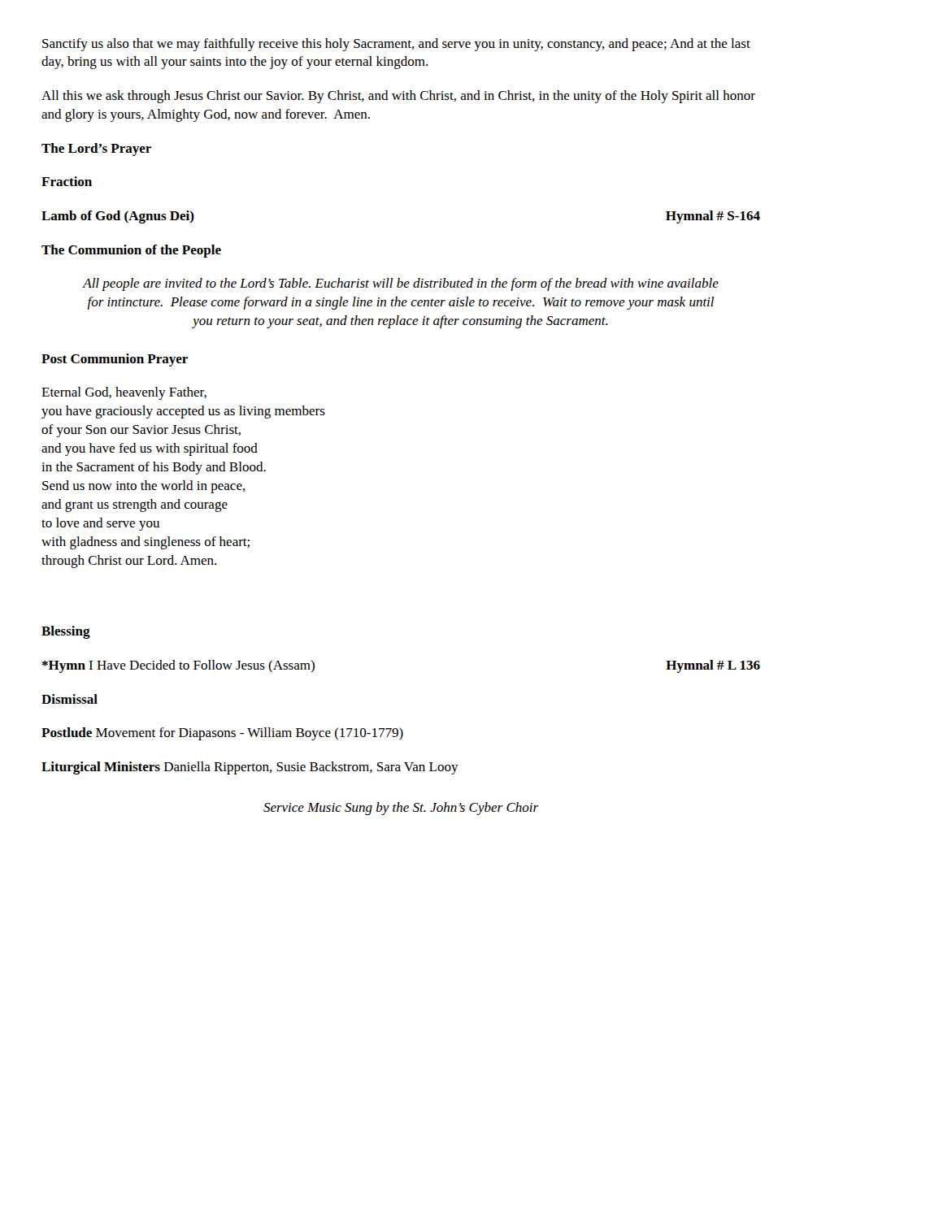Sanctify us also that we may faithfully receive this holy Sacrament, and serve you in unity, constancy, and peace; And at the last day, bring us with all your saints into the joy of your eternal kingdom.
All this we ask through Jesus Christ our Savior. By Christ, and with Christ, and in Christ, in the unity of the Holy Spirit all honor and glory is yours, Almighty God, now and forever. Amen.
The Lord’s Prayer
Fraction
Lamb of God (Agnus Dei) Hymnal # S-164
The Communion of the People
All people are invited to the Lord’s Table. Eucharist will be distributed in the form of the bread with wine available for intincture. Please come forward in a single line in the center aisle to receive. Wait to remove your mask until you return to your seat, and then replace it after consuming the Sacrament.
Post Communion Prayer
Eternal God, heavenly Father,
you have graciously accepted us as living members
of your Son our Savior Jesus Christ,
and you have fed us with spiritual food
in the Sacrament of his Body and Blood.
Send us now into the world in peace,
and grant us strength and courage
to love and serve you
with gladness and singleness of heart;
through Christ our Lord. Amen.
Blessing
*Hymn I Have Decided to Follow Jesus (Assam) Hymnal # L 136
Dismissal
Postlude Movement for Diapasons - William Boyce (1710-1779)
Liturgical Ministers Daniella Ripperton, Susie Backstrom, Sara Van Looy
Service Music Sung by the St. John’s Cyber Choir